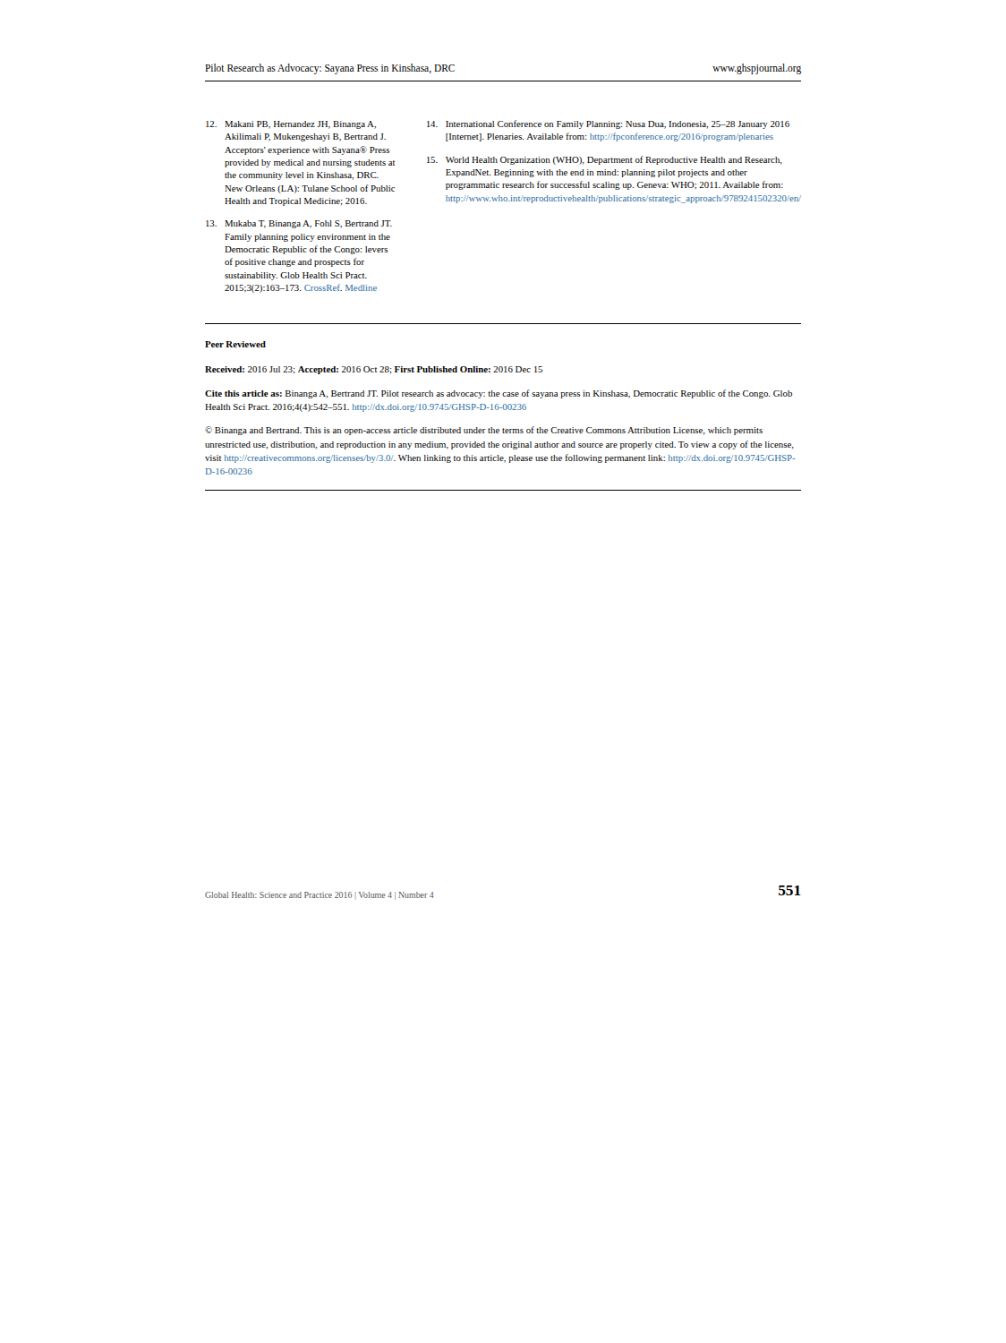Pilot Research as Advocacy: Sayana Press in Kinshasa, DRC www.ghspjournal.org
12. Makani PB, Hernandez JH, Binanga A, Akilimali P, Mukengeshayi B, Bertrand J. Acceptors' experience with Sayana® Press provided by medical and nursing students at the community level in Kinshasa, DRC. New Orleans (LA): Tulane School of Public Health and Tropical Medicine; 2016.
13. Mukaba T, Binanga A, Fohl S, Bertrand JT. Family planning policy environment in the Democratic Republic of the Congo: levers of positive change and prospects for sustainability. Glob Health Sci Pract. 2015;3(2):163–173. CrossRef. Medline
14. International Conference on Family Planning: Nusa Dua, Indonesia, 25–28 January 2016 [Internet]. Plenaries. Available from: http://fpconference.org/2016/program/plenaries
15. World Health Organization (WHO), Department of Reproductive Health and Research, ExpandNet. Beginning with the end in mind: planning pilot projects and other programmatic research for successful scaling up. Geneva: WHO; 2011. Available from: http://www.who.int/reproductivehealth/publications/strategic_approach/9789241502320/en/
Peer Reviewed
Received: 2016 Jul 23; Accepted: 2016 Oct 28; First Published Online: 2016 Dec 15
Cite this article as: Binanga A, Bertrand JT. Pilot research as advocacy: the case of sayana press in Kinshasa, Democratic Republic of the Congo. Glob Health Sci Pract. 2016;4(4):542–551. http://dx.doi.org/10.9745/GHSP-D-16-00236
© Binanga and Bertrand. This is an open-access article distributed under the terms of the Creative Commons Attribution License, which permits unrestricted use, distribution, and reproduction in any medium, provided the original author and source are properly cited. To view a copy of the license, visit http://creativecommons.org/licenses/by/3.0/. When linking to this article, please use the following permanent link: http://dx.doi.org/10.9745/GHSP-D-16-00236
Global Health: Science and Practice 2016 | Volume 4 | Number 4 551